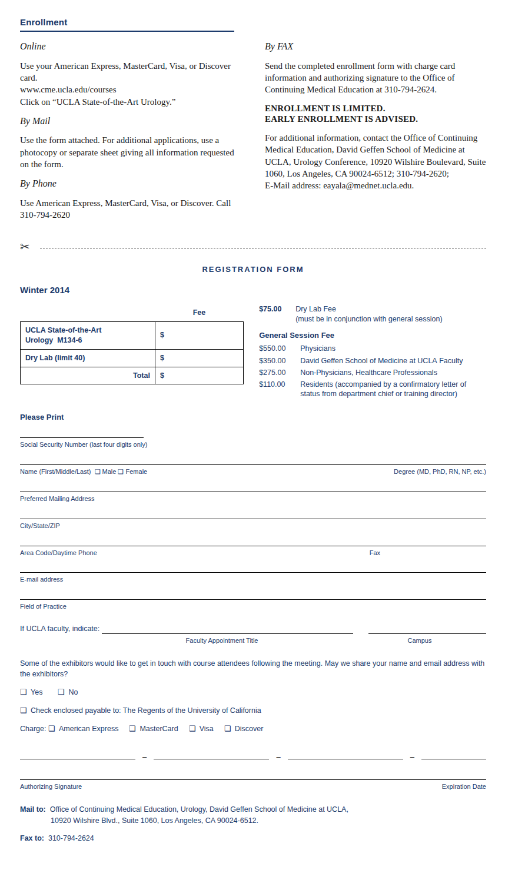Enrollment
Online
Use your American Express, MasterCard, Visa, or Discover card.
www.cme.ucla.edu/courses
Click on “UCLA State-of-the-Art Urology.”
By Mail
Use the form attached. For additional applications, use a photocopy or separate sheet giving all information requested on the form.
By Phone
Use American Express, MasterCard, Visa, or Discover. Call 310-794-2620
By FAX
Send the completed enrollment form with charge card information and authorizing signature to the Office of Continuing Medical Education at 310-794-2624.
ENROLLMENT IS LIMITED.
EARLY ENROLLMENT IS ADVISED.
For additional information, contact the Office of Continuing Medical Education, David Geffen School of Medicine at UCLA, Urology Conference, 10920 Wilshire Boulevard, Suite 1060, Los Angeles, CA 90024-6512; 310-794-2620;
E-Mail address: eayala@mednet.ucla.edu.
✂
REGISTRATION FORM
Winter 2014
| | Fee |
| --- | --- |
| UCLA State-of-the-Art Urology M134-6 | $ |
| Dry Lab (limit 40) | $ |
| Total | $ |
$75.00 Dry Lab Fee (must be in conjunction with general session)
General Session Fee
$550.00 Physicians
$350.00 David Geffen School of Medicine at UCLA Faculty
$275.00 Non-Physicians, Healthcare Professionals
$110.00 Residents (accompanied by a confirmatory letter of status from department chief or training director)
Please Print
Social Security Number (last four digits only)
Name (First/Middle/Last) ❑ Male ❑ Female Degree (MD, PhD, RN, NP, etc.)
Preferred Mailing Address
City/State/ZIP
Area Code/Daytime Phone Fax
E-mail address
Field of Practice
If UCLA faculty, indicate:
Faculty Appointment Title Campus
Some of the exhibitors would like to get in touch with course attendees following the meeting. May we share your name and email address with the exhibitors?
❑Yes ❑No
❑Check enclosed payable to: The Regents of the University of California
Charge: ❑American Express ❑MasterCard ❑Visa ❑Discover
– – –
Authorizing Signature Expiration Date
Mail to: Office of Continuing Medical Education, Urology, David Geffen School of Medicine at UCLA, 10920 Wilshire Blvd., Suite 1060, Los Angeles, CA 90024-6512.
Fax to: 310-794-2624